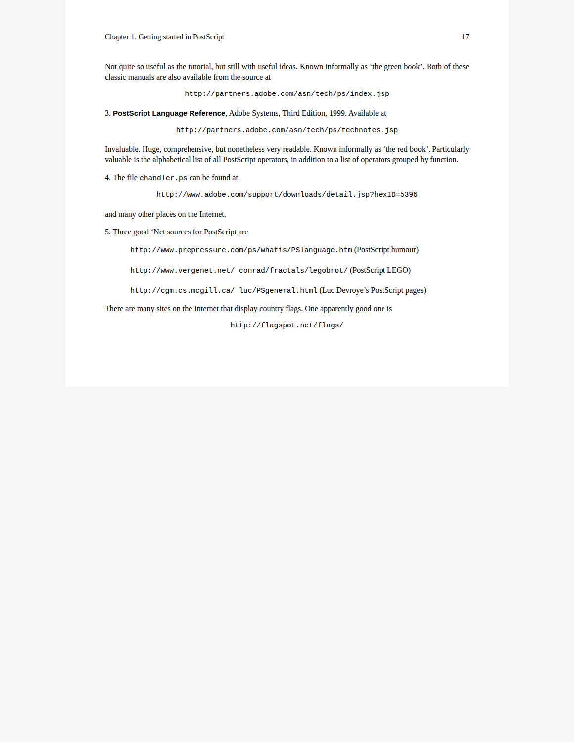Chapter 1. Getting started in PostScript 17
Not quite so useful as the tutorial, but still with useful ideas. Known informally as ‘the green book’. Both of these classic manuals are also available from the source at
http://partners.adobe.com/asn/tech/ps/index.jsp
3. PostScript Language Reference, Adobe Systems, Third Edition, 1999. Available at
http://partners.adobe.com/asn/tech/ps/technotes.jsp
Invaluable. Huge, comprehensive, but nonetheless very readable. Known informally as ‘the red book’. Particularly valuable is the alphabetical list of all PostScript operators, in addition to a list of operators grouped by function.
4. The file ehandler.ps can be found at
http://www.adobe.com/support/downloads/detail.jsp?hexID=5396
and many other places on the Internet.
5. Three good ‘Net sources for PostScript are
http://www.prepressure.com/ps/whatis/PSlanguage.htm (PostScript humour)
http://www.vergenet.net/ conrad/fractals/legobrot/ (PostScript LEGO)
http://cgm.cs.mcgill.ca/ luc/PSgeneral.html (Luc Devroye’s PostScript pages)
There are many sites on the Internet that display country flags. One apparently good one is
http://flagspot.net/flags/